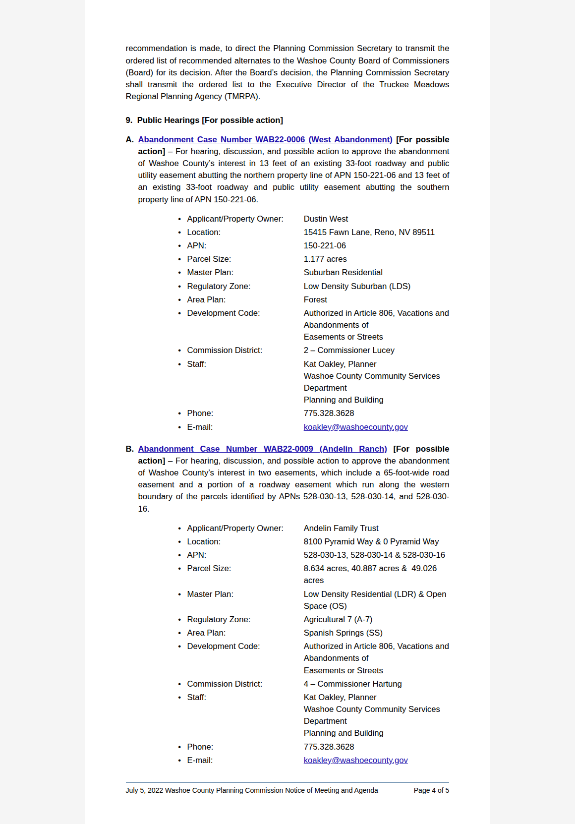recommendation is made, to direct the Planning Commission Secretary to transmit the ordered list of recommended alternates to the Washoe County Board of Commissioners (Board) for its decision. After the Board’s decision, the Planning Commission Secretary shall transmit the ordered list to the Executive Director of the Truckee Meadows Regional Planning Agency (TMRPA).
9.
Public Hearings [For possible action]
A.
Abandonment Case Number WAB22-0006 (West Abandonment) [For possible action] – For hearing, discussion, and possible action to approve the abandonment of Washoe County’s interest in 13 feet of an existing 33-foot roadway and public utility easement abutting the northern property line of APN 150-221-06 and 13 feet of an existing 33-foot roadway and public utility easement abutting the southern property line of APN 150-221-06.
Applicant/Property Owner: Dustin West
Location: 15415 Fawn Lane, Reno, NV 89511
APN: 150-221-06
Parcel Size: 1.177 acres
Master Plan: Suburban Residential
Regulatory Zone: Low Density Suburban (LDS)
Area Plan: Forest
Development Code: Authorized in Article 806, Vacations and Abandonments of Easements or Streets
Commission District: 2 – Commissioner Lucey
Staff: Kat Oakley, Planner Washoe County Community Services Department Planning and Building
Phone: 775.328.3628
E-mail: koakley@washoecounty.gov
B.
Abandonment Case Number WAB22-0009 (Andelin Ranch) [For possible action] – For hearing, discussion, and possible action to approve the abandonment of Washoe County’s interest in two easements, which include a 65-foot-wide road easement and a portion of a roadway easement which run along the western boundary of the parcels identified by APNs 528-030-13, 528-030-14, and 528-030-16.
Applicant/Property Owner: Andelin Family Trust
Location: 8100 Pyramid Way & 0 Pyramid Way
APN: 528-030-13, 528-030-14 & 528-030-16
Parcel Size: 8.634 acres, 40.887 acres & 49.026 acres
Master Plan: Low Density Residential (LDR) & Open Space (OS)
Regulatory Zone: Agricultural 7 (A-7)
Area Plan: Spanish Springs (SS)
Development Code: Authorized in Article 806, Vacations and Abandonments of Easements or Streets
Commission District: 4 – Commissioner Hartung
Staff: Kat Oakley, Planner Washoe County Community Services Department Planning and Building
Phone: 775.328.3628
E-mail: koakley@washoecounty.gov
July 5, 2022 Washoe County Planning Commission Notice of Meeting and Agenda
Page 4 of 5